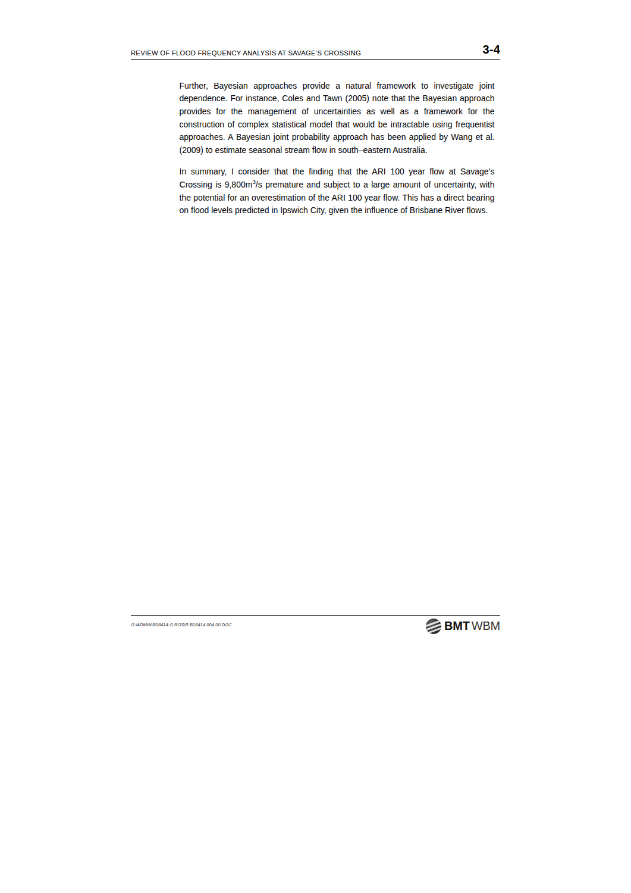Review of Flood Frequency Analysis at Savage’s Crossing
3-4
Further, Bayesian approaches provide a natural framework to investigate joint dependence. For instance, Coles and Tawn (2005) note that the Bayesian approach provides for the management of uncertainties as well as a framework for the construction of complex statistical model that would be intractable using frequentist approaches. A Bayesian joint probability approach has been applied by Wang et al. (2009) to estimate seasonal stream flow in south–eastern Australia.
In summary, I consider that the finding that the ARI 100 year flow at Savage’s Crossing is 9,800m3/s premature and subject to a large amount of uncertainty, with the potential for an overestimation of the ARI 100 year flow. This has a direct bearing on flood levels predicted in Ipswich City, given the influence of Brisbane River flows.
G:\ADMIN\B18414.G.RGS\R.B18414.004.00.DOC
BMTWBM